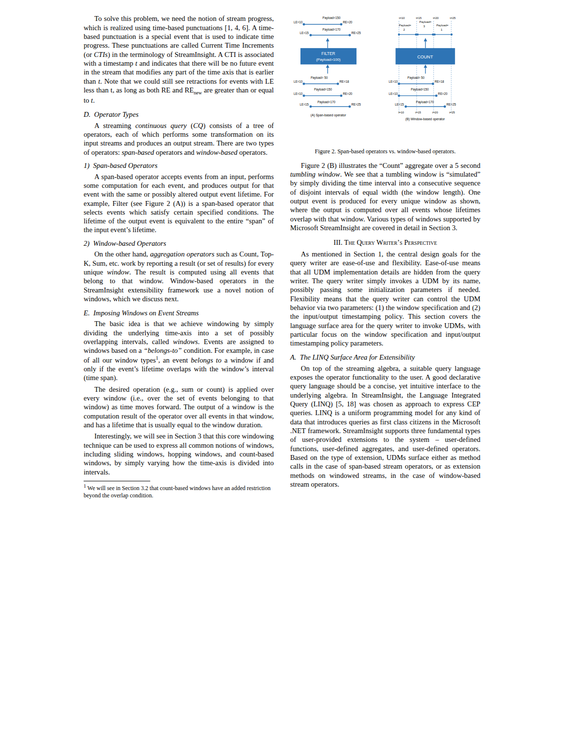To solve this problem, we need the notion of stream progress, which is realized using time-based punctuations [1, 4, 6]. A time-based punctuation is a special event that is used to indicate time progress. These punctuations are called Current Time Increments (or CTIs) in the terminology of StreamInsight. A CTI is associated with a timestamp t and indicates that there will be no future event in the stream that modifies any part of the time axis that is earlier than t. Note that we could still see retractions for events with LE less than t, as long as both RE and REnew are greater than or equal to t.
D. Operator Types
A streaming continuous query (CQ) consists of a tree of operators, each of which performs some transformation on its input streams and produces an output stream. There are two types of operators: span-based operators and window-based operators.
1) Span-based Operators
A span-based operator accepts events from an input, performs some computation for each event, and produces output for that event with the same or possibly altered output event lifetime. For example, Filter (see Figure 2 (A)) is a span-based operator that selects events which satisfy certain specified conditions. The lifetime of the output event is equivalent to the entire “span” of the input event’s lifetime.
2) Window-based Operators
On the other hand, aggregation operators such as Count, Top-K, Sum, etc. work by reporting a result (or set of results) for every unique window. The result is computed using all events that belong to that window. Window-based operators in the StreamInsight extensibility framework use a novel notion of windows, which we discuss next.
E. Imposing Windows on Event Streams
The basic idea is that we achieve windowing by simply dividing the underlying time-axis into a set of possibly overlapping intervals, called windows. Events are assigned to windows based on a “belongs-to” condition. For example, in case of all our window types1, an event belongs to a window if and only if the event’s lifetime overlaps with the window’s interval (time span).
The desired operation (e.g., sum or count) is applied over every window (i.e., over the set of events belonging to that window) as time moves forward. The output of a window is the computation result of the operator over all events in that window, and has a lifetime that is usually equal to the window duration.
Interestingly, we will see in Section 3 that this core windowing technique can be used to express all common notions of windows, including sliding windows, hopping windows, and count-based windows, by simply varying how the time-axis is divided into intervals.
1 We will see in Section 3.2 that count-based windows have an added restriction beyond the overlap condition.
Payload=150 LE=10 RE=20 Payload=170 LE=15 RE=25 FILTER (Payload>100) Payload= 50 LE=10 RE=18 Payload=150 LE=10 RE=20 Payload=170 LE=15 RE=25 (A) Span-based operator t=10 t=15 t=20 t=25 Payload= Payload= Payload= 2 3 1 COUNT Payload= 50 LE=10 RE=18 Payload=150 LE=10 RE=20 Payload=170 LE=15 RE=25 t=10 t=15 t=20 t=25 (B) Window-based operator
Figure 2. Span-based operators vs. window-based operators.
Figure 2 (B) illustrates the “Count” aggregate over a 5 second tumbling window. We see that a tumbling window is “simulated” by simply dividing the time interval into a consecutive sequence of disjoint intervals of equal width (the window length). One output event is produced for every unique window as shown, where the output is computed over all events whose lifetimes overlap with that window. Various types of windows supported by Microsoft StreamInsight are covered in detail in Section 3.
III. The Query Writer’s Perspective
As mentioned in Section 1, the central design goals for the query writer are ease-of-use and flexibility. Ease-of-use means that all UDM implementation details are hidden from the query writer. The query writer simply invokes a UDM by its name, possibly passing some initialization parameters if needed. Flexibility means that the query writer can control the UDM behavior via two parameters: (1) the window specification and (2) the input/output timestamping policy. This section covers the language surface area for the query writer to invoke UDMs, with particular focus on the window specification and input/output timestamping policy parameters.
A. The LINQ Surface Area for Extensibility
On top of the streaming algebra, a suitable query language exposes the operator functionality to the user. A good declarative query language should be a concise, yet intuitive interface to the underlying algebra. In StreamInsight, the Language Integrated Query (LINQ) [5, 18] was chosen as approach to express CEP queries. LINQ is a uniform programming model for any kind of data that introduces queries as first class citizens in the Microsoft .NET framework. StreamInsight supports three fundamental types of user-provided extensions to the system – user-defined functions, user-defined aggregates, and user-defined operators. Based on the type of extension, UDMs surface either as method calls in the case of span-based stream operators, or as extension methods on windowed streams, in the case of window-based stream operators.